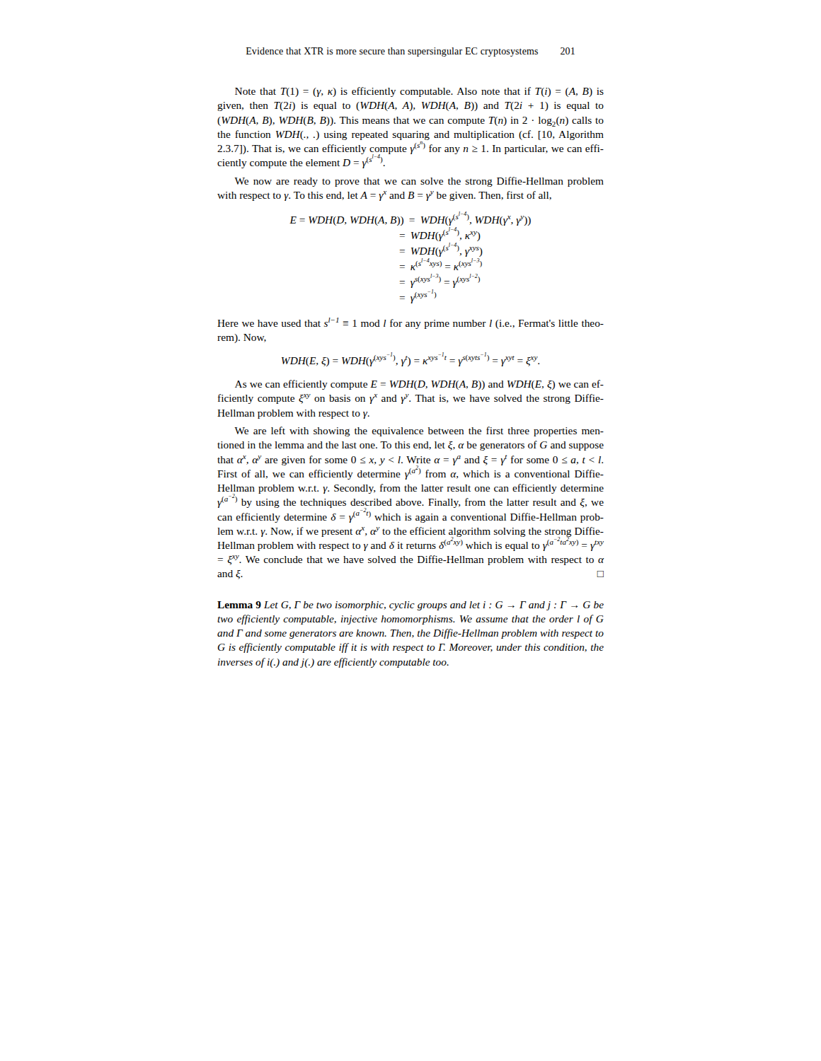Evidence that XTR is more secure than supersingular EC cryptosystems201
Note that T(1) = (γ, κ) is efficiently computable. Also note that if T(i) = (A, B) is given, then T(2i) is equal to (WDH(A, A), WDH(A, B)) and T(2i + 1) is equal to (WDH(A, B), WDH(B, B)). This means that we can compute T(n) in 2 · log2(n) calls to the function WDH(., .) using repeated squaring and multiplication (cf. [10, Algorithm 2.3.7]). That is, we can efficiently compute γ(sn) for any n ≥ 1. In particular, we can efficiently compute the element D = γ(sl−4).
We now are ready to prove that we can solve the strong Diffie-Hellman problem with respect to γ. To this end, let A = γx and B = γy be given. Then, first of all,
E = WDH(D, WDH(A, B))=WDH(γ(sl−4), WDH(γx, γy)) =WDH(γ(sl−4), κxy) =WDH(γ(sl−4), γxys) =κ(sl−4xys) = κ(xysl−3) =γs(xysl−3) = γ(xysl−2) =γ(xys−1)
Here we have used that sl−1 ≡ 1 mod l for any prime number l (i.e., Fermat's little theorem). Now,
WDH(E, ξ) = WDH(γ(xys−1), γt) = κxys−1t = γs(xyts−1) = γxyt = ξxy.
As we can efficiently compute E = WDH(D, WDH(A, B)) and WDH(E, ξ) we can efficiently compute ξxy on basis on γx and γy. That is, we have solved the strong Diffie-Hellman problem with respect to γ.
We are left with showing the equivalence between the first three properties mentioned in the lemma and the last one. To this end, let ξ, α be generators of G and suppose that αx, αy are given for some 0 ≤ x, y < l. Write α = γa and ξ = γt for some 0 ≤ a, t < l. First of all, we can efficiently determine γ(a2) from α, which is a conventional Diffie-Hellman problem w.r.t. γ. Secondly, from the latter result one can efficiently determine γ(a−2) by using the techniques described above. Finally, from the latter result and ξ, we can efficiently determine δ = γ(a−2t) which is again a conventional Diffie-Hellman problem w.r.t. γ. Now, if we present αx, αy to the efficient algorithm solving the strong Diffie-Hellman problem with respect to γ and δ it returns δ(a2xy) which is equal to γ(a−2ta2xy) = γtxy = ξxy. We conclude that we have solved the Diffie-Hellman problem with respect to α and ξ. □
Lemma 9 Let G, Γ be two isomorphic, cyclic groups and let i : G → Γ and j : Γ → G be two efficiently computable, injective homomorphisms. We assume that the order l of G and Γ and some generators are known. Then, the Diffie-Hellman problem with respect to G is efficiently computable iff it is with respect to Γ. Moreover, under this condition, the inverses of i(.) and j(.) are efficiently computable too.